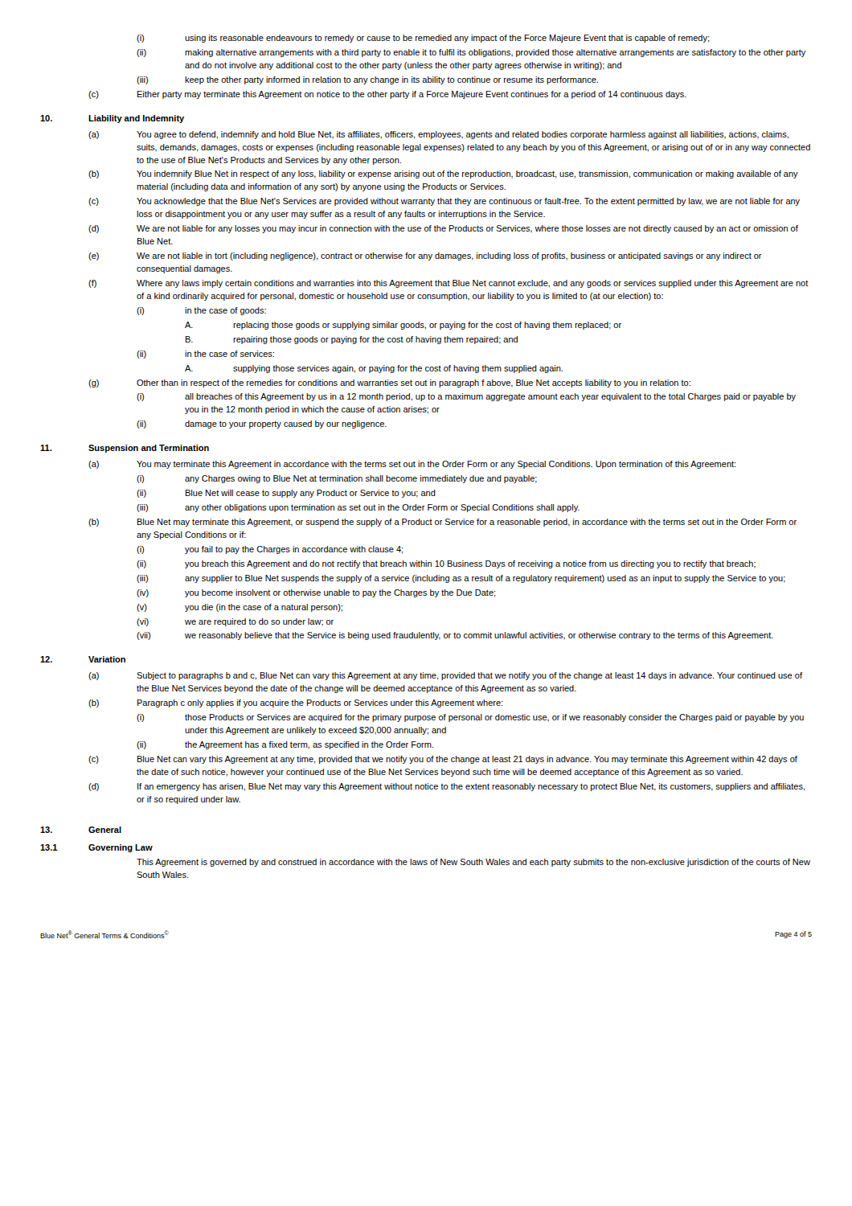(i)
using its reasonable endeavours to remedy or cause to be remedied any impact of the Force Majeure Event that is capable of remedy;
(ii)
making alternative arrangements with a third party to enable it to fulfil its obligations, provided those alternative arrangements are satisfactory to the other party and do not involve any additional cost to the other party (unless the other party agrees otherwise in writing); and
(iii)
keep the other party informed in relation to any change in its ability to continue or resume its performance.
(c)
Either party may terminate this Agreement on notice to the other party if a Force Majeure Event continues for a period of 14 continuous days.
10.
Liability and Indemnity
(a)
You agree to defend, indemnify and hold Blue Net, its affiliates, officers, employees, agents and related bodies corporate harmless against all liabilities, actions, claims, suits, demands, damages, costs or expenses (including reasonable legal expenses) related to any beach by you of this Agreement, or arising out of or in any way connected to the use of Blue Net's Products and Services by any other person.
(b)
You indemnify Blue Net in respect of any loss, liability or expense arising out of the reproduction, broadcast, use, transmission, communication or making available of any material (including data and information of any sort) by anyone using the Products or Services.
(c)
You acknowledge that the Blue Net's Services are provided without warranty that they are continuous or fault-free. To the extent permitted by law, we are not liable for any loss or disappointment you or any user may suffer as a result of any faults or interruptions in the Service.
(d)
We are not liable for any losses you may incur in connection with the use of the Products or Services, where those losses are not directly caused by an act or omission of Blue Net.
(e)
We are not liable in tort (including negligence), contract or otherwise for any damages, including loss of profits, business or anticipated savings or any indirect or consequential damages.
(f)
Where any laws imply certain conditions and warranties into this Agreement that Blue Net cannot exclude, and any goods or services supplied under this Agreement are not of a kind ordinarily acquired for personal, domestic or household use or consumption, our liability to you is limited to (at our election) to:
(i)
in the case of goods:
A.
replacing those goods or supplying similar goods, or paying for the cost of having them replaced; or
B.
repairing those goods or paying for the cost of having them repaired; and
(ii)
in the case of services:
A.
supplying those services again, or paying for the cost of having them supplied again.
(g)
Other than in respect of the remedies for conditions and warranties set out in paragraph f above, Blue Net accepts liability to you in relation to:
(i)
all breaches of this Agreement by us in a 12 month period, up to a maximum aggregate amount each year equivalent to the total Charges paid or payable by you in the 12 month period in which the cause of action arises; or
(ii)
damage to your property caused by our negligence.
11.
Suspension and Termination
(a)
You may terminate this Agreement in accordance with the terms set out in the Order Form or any Special Conditions. Upon termination of this Agreement:
(i)
any Charges owing to Blue Net at termination shall become immediately due and payable;
(ii)
Blue Net will cease to supply any Product or Service to you; and
(iii)
any other obligations upon termination as set out in the Order Form or Special Conditions shall apply.
(b)
Blue Net may terminate this Agreement, or suspend the supply of a Product or Service for a reasonable period, in accordance with the terms set out in the Order Form or any Special Conditions or if:
(i)
you fail to pay the Charges in accordance with clause 4;
(ii)
you breach this Agreement and do not rectify that breach within 10 Business Days of receiving a notice from us directing you to rectify that breach;
(iii)
any supplier to Blue Net suspends the supply of a service (including as a result of a regulatory requirement) used as an input to supply the Service to you;
(iv)
you become insolvent or otherwise unable to pay the Charges by the Due Date;
(v)
you die (in the case of a natural person);
(vi)
we are required to do so under law; or
(vii)
we reasonably believe that the Service is being used fraudulently, or to commit unlawful activities, or otherwise contrary to the terms of this Agreement.
12.
Variation
(a)
Subject to paragraphs b and c, Blue Net can vary this Agreement at any time, provided that we notify you of the change at least 14 days in advance. Your continued use of the Blue Net Services beyond the date of the change will be deemed acceptance of this Agreement as so varied.
(b)
Paragraph c only applies if you acquire the Products or Services under this Agreement where:
(i)
those Products or Services are acquired for the primary purpose of personal or domestic use, or if we reasonably consider the Charges paid or payable by you under this Agreement are unlikely to exceed $20,000 annually; and
(ii)
the Agreement has a fixed term, as specified in the Order Form.
(c)
Blue Net can vary this Agreement at any time, provided that we notify you of the change at least 21 days in advance. You may terminate this Agreement within 42 days of the date of such notice, however your continued use of the Blue Net Services beyond such time will be deemed acceptance of this Agreement as so varied.
(d)
If an emergency has arisen, Blue Net may vary this Agreement without notice to the extent reasonably necessary to protect Blue Net, its customers, suppliers and affiliates, or if so required under law.
13.
General
13.1
Governing Law
This Agreement is governed by and construed in accordance with the laws of New South Wales and each party submits to the non-exclusive jurisdiction of the courts of New South Wales.
Blue Net® General Terms & Conditions©
Page 4 of 5